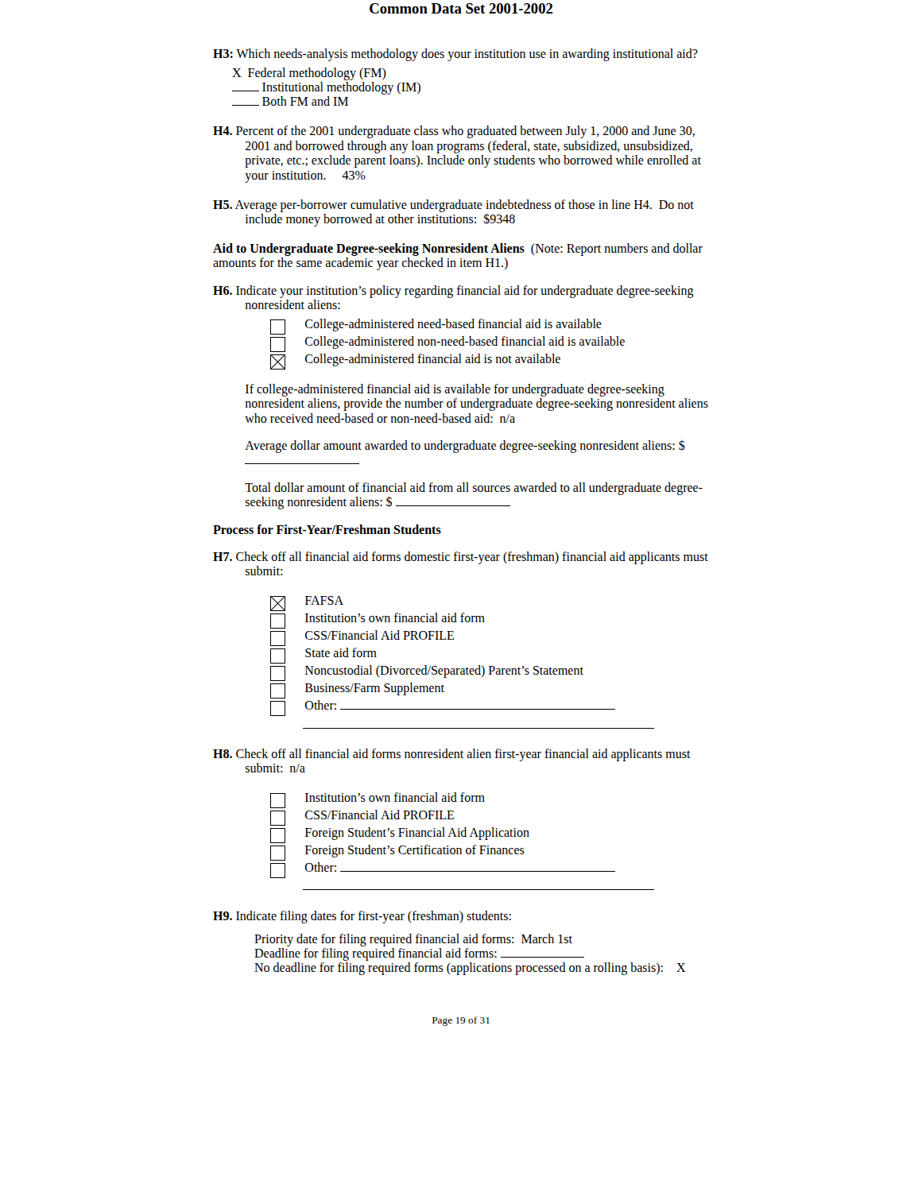Common Data Set 2001-2002
H3: Which needs-analysis methodology does your institution use in awarding institutional aid?
X Federal methodology (FM)
Institutional methodology (IM)
Both FM and IM
H4. Percent of the 2001 undergraduate class who graduated between July 1, 2000 and June 30, 2001 and borrowed through any loan programs (federal, state, subsidized, unsubsidized, private, etc.; exclude parent loans). Include only students who borrowed while enrolled at your institution. 43%
H5. Average per-borrower cumulative undergraduate indebtedness of those in line H4. Do not include money borrowed at other institutions: $9348
Aid to Undergraduate Degree-seeking Nonresident Aliens (Note: Report numbers and dollar amounts for the same academic year checked in item H1.)
H6. Indicate your institution’s policy regarding financial aid for undergraduate degree-seeking nonresident aliens:
College-administered need-based financial aid is available
College-administered non-need-based financial aid is available
College-administered financial aid is not available
If college-administered financial aid is available for undergraduate degree-seeking nonresident aliens, provide the number of undergraduate degree-seeking nonresident aliens who received need-based or non-need-based aid: n/a
Average dollar amount awarded to undergraduate degree-seeking nonresident aliens: $
Total dollar amount of financial aid from all sources awarded to all undergraduate degree-seeking nonresident aliens: $
Process for First-Year/Freshman Students
H7. Check off all financial aid forms domestic first-year (freshman) financial aid applicants must submit:
FAFSA
Institution’s own financial aid form
CSS/Financial Aid PROFILE
State aid form
Noncustodial (Divorced/Separated) Parent’s Statement
Business/Farm Supplement
Other:
H8. Check off all financial aid forms nonresident alien first-year financial aid applicants must submit: n/a
Institution’s own financial aid form
CSS/Financial Aid PROFILE
Foreign Student’s Financial Aid Application
Foreign Student’s Certification of Finances
Other:
H9. Indicate filing dates for first-year (freshman) students:
Priority date for filing required financial aid forms: March 1st
Deadline for filing required financial aid forms:
No deadline for filing required forms (applications processed on a rolling basis): X
Page 19 of 31